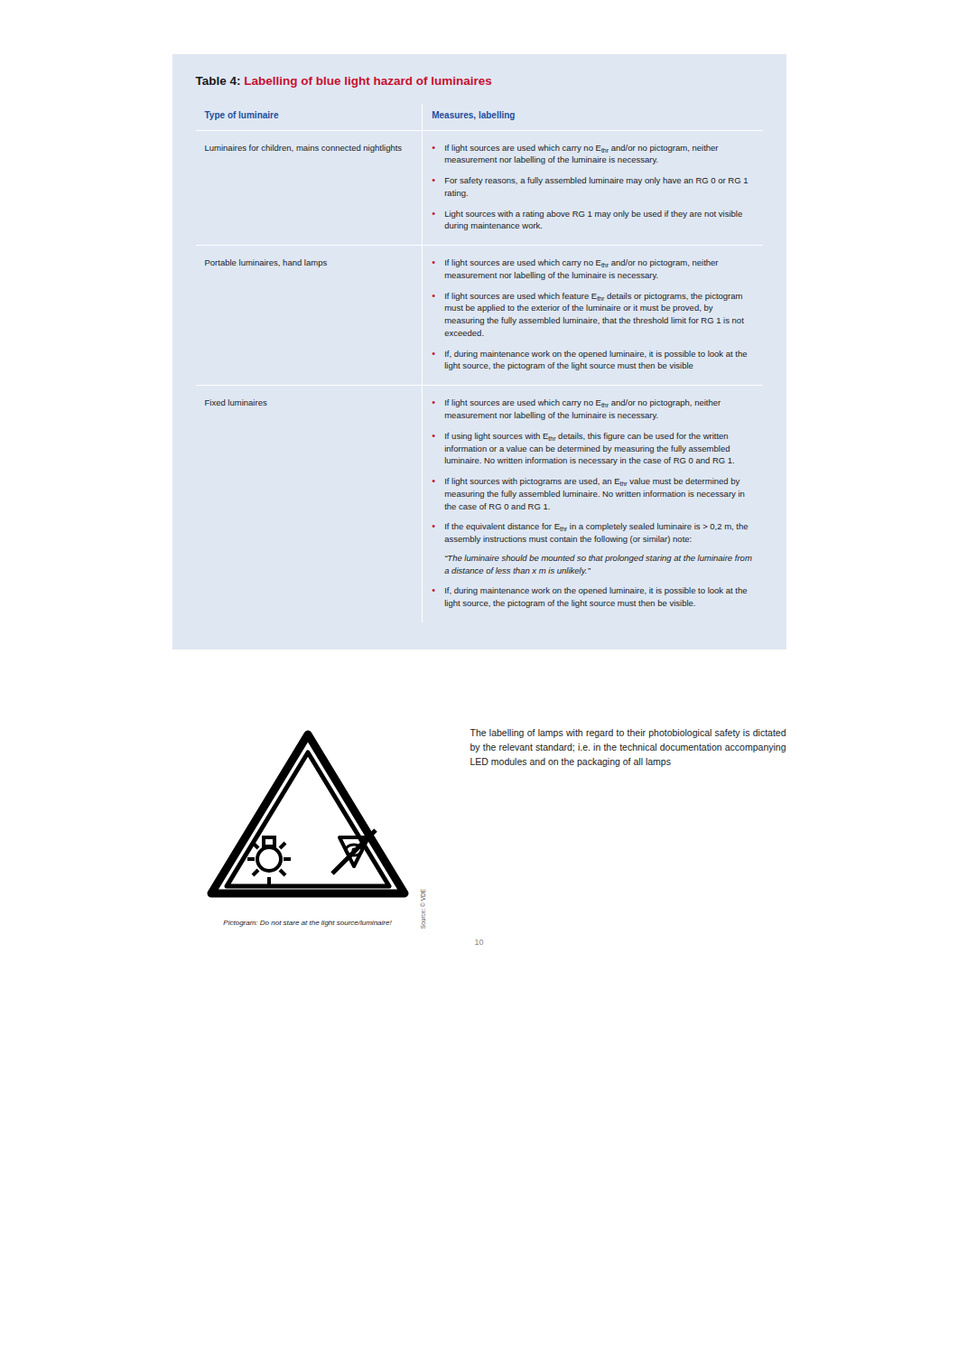Table 4: Labelling of blue light hazard of luminaires
| Type of luminaire | Measures, labelling |
| --- | --- |
| Luminaires for children, mains connected nightlights | If light sources are used which carry no E thr and/or no pictogram, neither measurement nor labelling of the luminaire is necessary. For safety reasons, a fully assembled luminaire may only have an RG 0 or RG 1 rating. Light sources with a rating above RG 1 may only be used if they are not visible during maintenance work. |
| Portable luminaires, hand lamps | If light sources are used which carry no E thr and/or no pictogram, neither measurement nor labelling of the luminaire is necessary. If light sources are used which feature E thr details or pictograms, the pictogram must be applied to the exterior of the luminaire or it must be proved, by measuring the fully assembled luminaire, that the threshold limit for RG 1 is not exceeded. If, during maintenance work on the opened luminaire, it is possible to look at the light source, the pictogram of the light source must then be visible |
| Fixed luminaires | If light sources are used which carry no E thr and/or no pictograph, neither measurement nor labelling of the luminaire is necessary. If using light sources with E thr details, this figure can be used for the written information or a value can be determined by measuring the fully assembled luminaire. No written information is necessary in the case of RG 0 and RG 1. If light sources with pictograms are used, an E thr value must be determined by measuring the fully assembled luminaire. No written information is necessary in the case of RG 0 and RG 1. If the equivalent distance for E thr in a completely sealed luminaire is > 0,2 m, the assembly instructions must contain the following (or similar) note: “The luminaire should be mounted so that prolonged staring at the luminaire from a distance of less than x m is unlikely.” If, during maintenance work on the opened luminaire, it is possible to look at the light source, the pictogram of the light source must then be visible. |
Source: © VDE
Pictogram: Do not stare at the light source/luminaire!
The labelling of lamps with regard to their photobiological safety is dictated by the relevant standard; i.e. in the technical documentation accompanying LED modules and on the packaging of all lamps
10